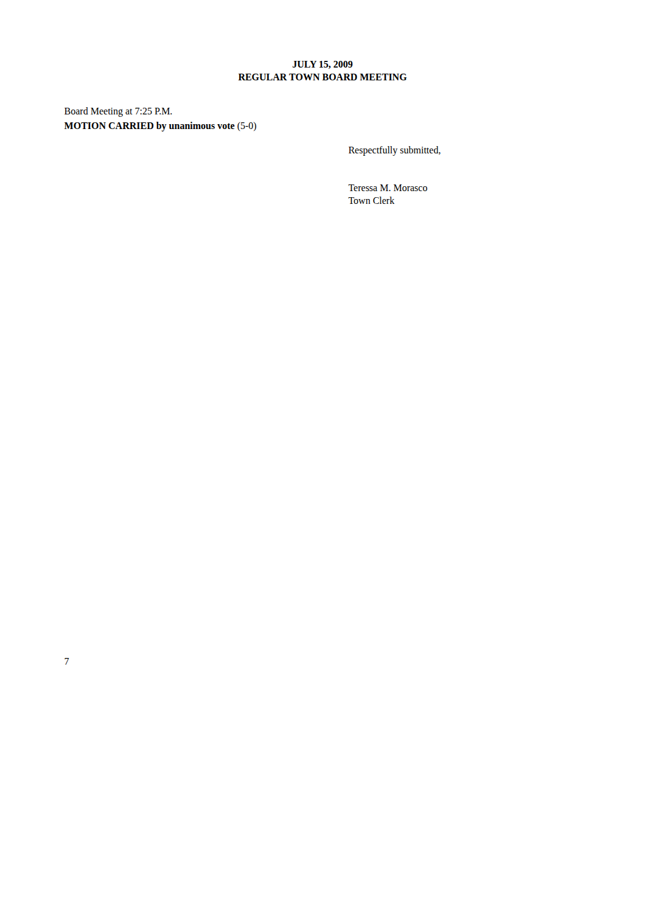JULY 15, 2009 REGULAR TOWN BOARD MEETING
Board Meeting at 7:25 P.M.
MOTION CARRIED by unanimous vote (5-0)
Respectfully submitted,
Teressa M. Morasco
Town Clerk
7